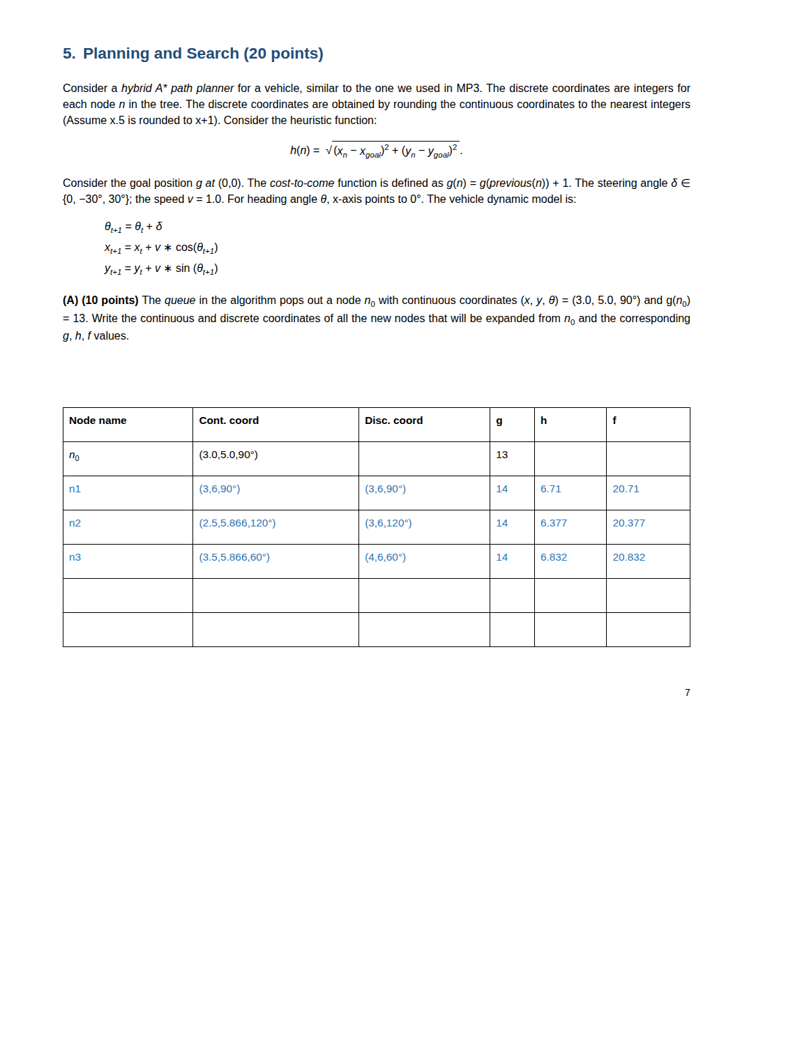5. Planning and Search (20 points)
Consider a hybrid A* path planner for a vehicle, similar to the one we used in MP3. The discrete coordinates are integers for each node n in the tree. The discrete coordinates are obtained by rounding the continuous coordinates to the nearest integers (Assume x.5 is rounded to x+1). Consider the heuristic function:
h(n) = √(xn − xgoal)2 + (yn − ygoal)2.
Consider the goal position g at (0,0). The cost-to-come function is defined as g(n) = g(previous(n)) + 1. The steering angle δ ∈ {0, −30°, 30°}; the speed v = 1.0. For heading angle θ, x-axis points to 0°. The vehicle dynamic model is:
θt+1 = θt + δ
xt+1 = xt + v ∗ cos(θt+1)
yt+1 = yt + v ∗ sin (θt+1)
(A) (10 points) The queue in the algorithm pops out a node n0 with continuous coordinates (x, y, θ) = (3.0, 5.0, 90°) and g(n0) = 13. Write the continuous and discrete coordinates of all the new nodes that will be expanded from n0 and the corresponding g, h, f values.
| Node name | Cont. coord | Disc. coord | g | h | f |
| --- | --- | --- | --- | --- | --- |
| n 0 | (3.0,5.0,90°) | | 13 | | |
| n1 | (3,6,90°) | (3,6,90°) | 14 | 6.71 | 20.71 |
| n2 | (2.5,5.866,120°) | (3,6,120°) | 14 | 6.377 | 20.377 |
| n3 | (3.5,5.866,60°) | (4,6,60°) | 14 | 6.832 | 20.832 |
7